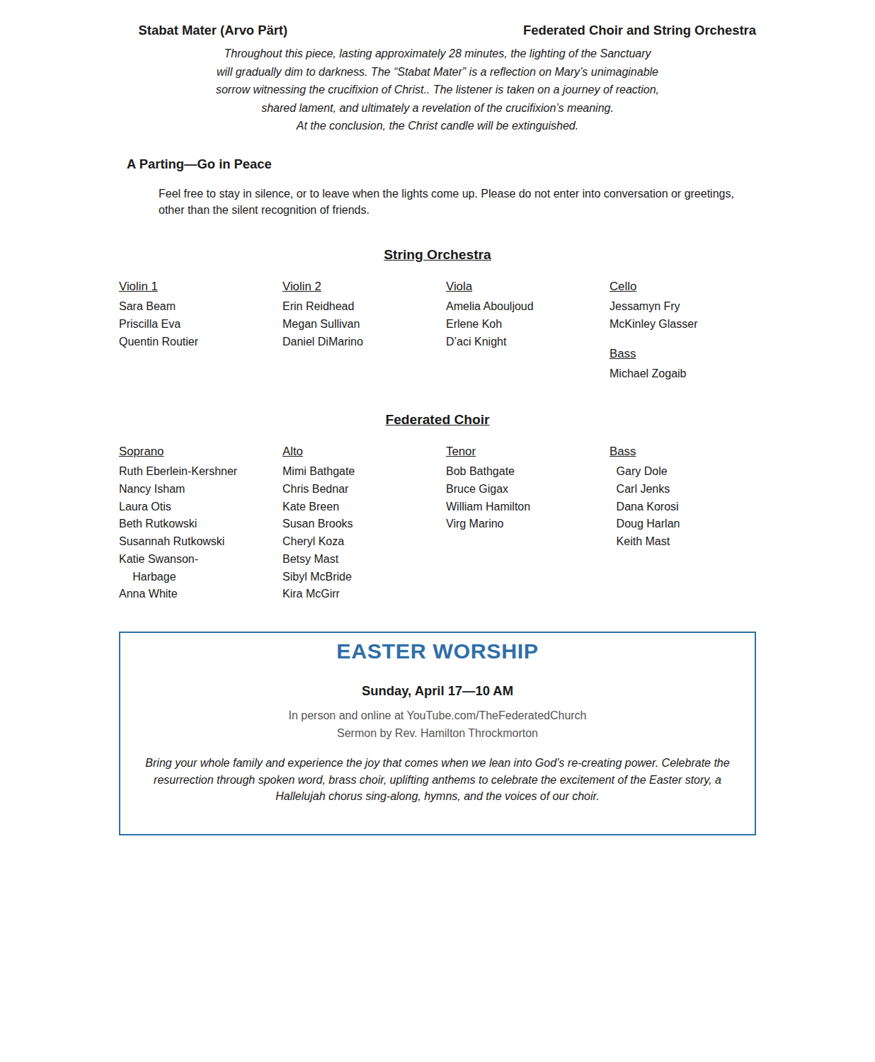Stabat Mater (Arvo Pärt) Federated Choir and String Orchestra
Throughout this piece, lasting approximately 28 minutes, the lighting of the Sanctuary
will gradually dim to darkness. The “Stabat Mater” is a reflection on Mary’s unimaginable
sorrow witnessing the crucifixion of Christ.. The listener is taken on a journey of reaction,
shared lament, and ultimately a revelation of the crucifixion’s meaning.
At the conclusion, the Christ candle will be extinguished.
A Parting—Go in Peace
Feel free to stay in silence, or to leave when the lights come up. Please do not enter into conversation or greetings, other than the silent recognition of friends.
String Orchestra
Violin 1
Sara Beam
Priscilla Eva
Quentin Routier
Violin 2
Erin Reidhead
Megan Sullivan
Daniel DiMarino
Viola
Amelia Abouljoud
Erlene Koh
D’aci Knight
Cello
Jessamyn Fry
McKinley Glasser
Bass
Michael Zogaib
Federated Choir
Soprano
Ruth Eberlein-Kershner
Nancy Isham
Laura Otis
Beth Rutkowski
Susannah Rutkowski
Katie Swanson-
Harbage
Anna White
Alto
Mimi Bathgate
Chris Bednar
Kate Breen
Susan Brooks
Cheryl Koza
Betsy Mast
Sibyl McBride
Kira McGirr
Tenor
Bob Bathgate
Bruce Gigax
William Hamilton
Virg Marino
Bass
Gary Dole
Carl Jenks
Dana Korosi
Doug Harlan
Keith Mast
EASTER WORSHIP
Sunday, April 17—10 AM
In person and online at YouTube.com/TheFederatedChurch
Sermon by Rev. Hamilton Throckmorton
Bring your whole family and experience the joy that comes when we lean into God’s re-creating power. Celebrate the resurrection through spoken word, brass choir, uplifting anthems to celebrate the excitement of the Easter story, a Hallelujah chorus sing-along, hymns, and the voices of our choir.